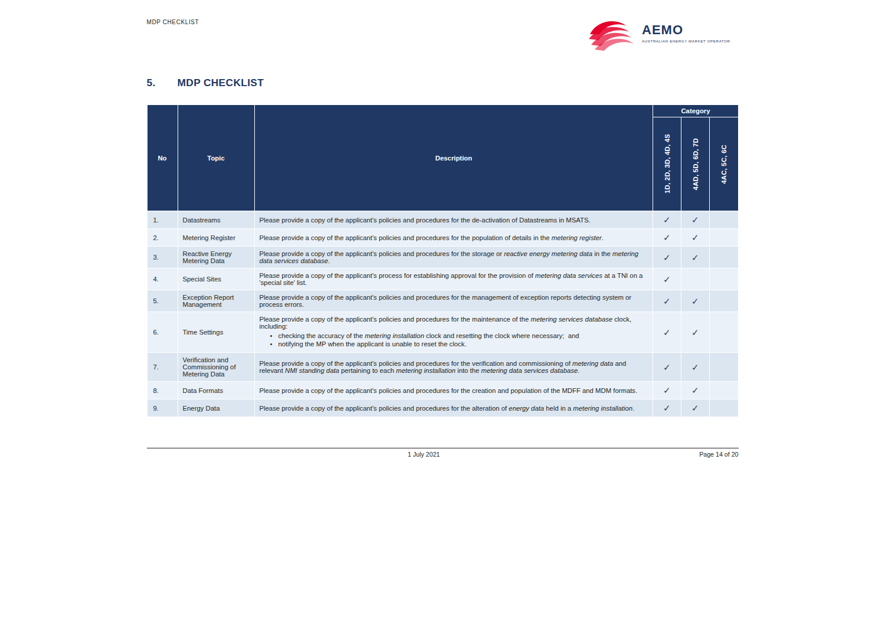MDP CHECKLIST
AEMO AUSTRALIAN ENERGY MARKET OPERATOR
5. MDP CHECKLIST
| No | Topic | Description | Category |
| --- | --- | --- | --- |
| 1D, 2D, 3D, 4D, 4S | 4AD, 5D, 6D, 7D | 4AC, 5C, 6C |
| 1. | Datastreams | Please provide a copy of the applicant's policies and procedures for the de-activation of Datastreams in MSATS. | ✓ | ✓ | |
| 2. | Metering Register | Please provide a copy of the applicant's policies and procedures for the population of details in the metering register . | ✓ | ✓ | |
| 3. | Reactive Energy Metering Data | Please provide a copy of the applicant's policies and procedures for the storage or reactive energy metering data in the metering data services database . | ✓ | ✓ | |
| 4. | Special Sites | Please provide a copy of the applicant's process for establishing approval for the provision of metering data services at a TNI on a 'special site' list. | ✓ | | |
| 5. | Exception Report Management | Please provide a copy of the applicant's policies and procedures for the management of exception reports detecting system or process errors. | ✓ | ✓ | |
| 6. | Time Settings | Please provide a copy of the applicant's policies and procedures for the maintenance of the metering services database clock, including: checking the accuracy of the metering installation clock and resetting the clock where necessary; and notifying the MP when the applicant is unable to reset the clock. | ✓ | ✓ | |
| 7. | Verification and Commissioning of Metering Data | Please provide a copy of the applicant's policies and procedures for the verification and commissioning of metering data and relevant NMI standing data pertaining to each metering installation into the metering data services database . | ✓ | ✓ | |
| 8. | Data Formats | Please provide a copy of the applicant's policies and procedures for the creation and population of the MDFF and MDM formats. | ✓ | ✓ | |
| 9. | Energy Data | Please provide a copy of the applicant's policies and procedures for the alteration of energy data held in a metering installation . | ✓ | ✓ | |
1 July 2021
Page 14 of 20